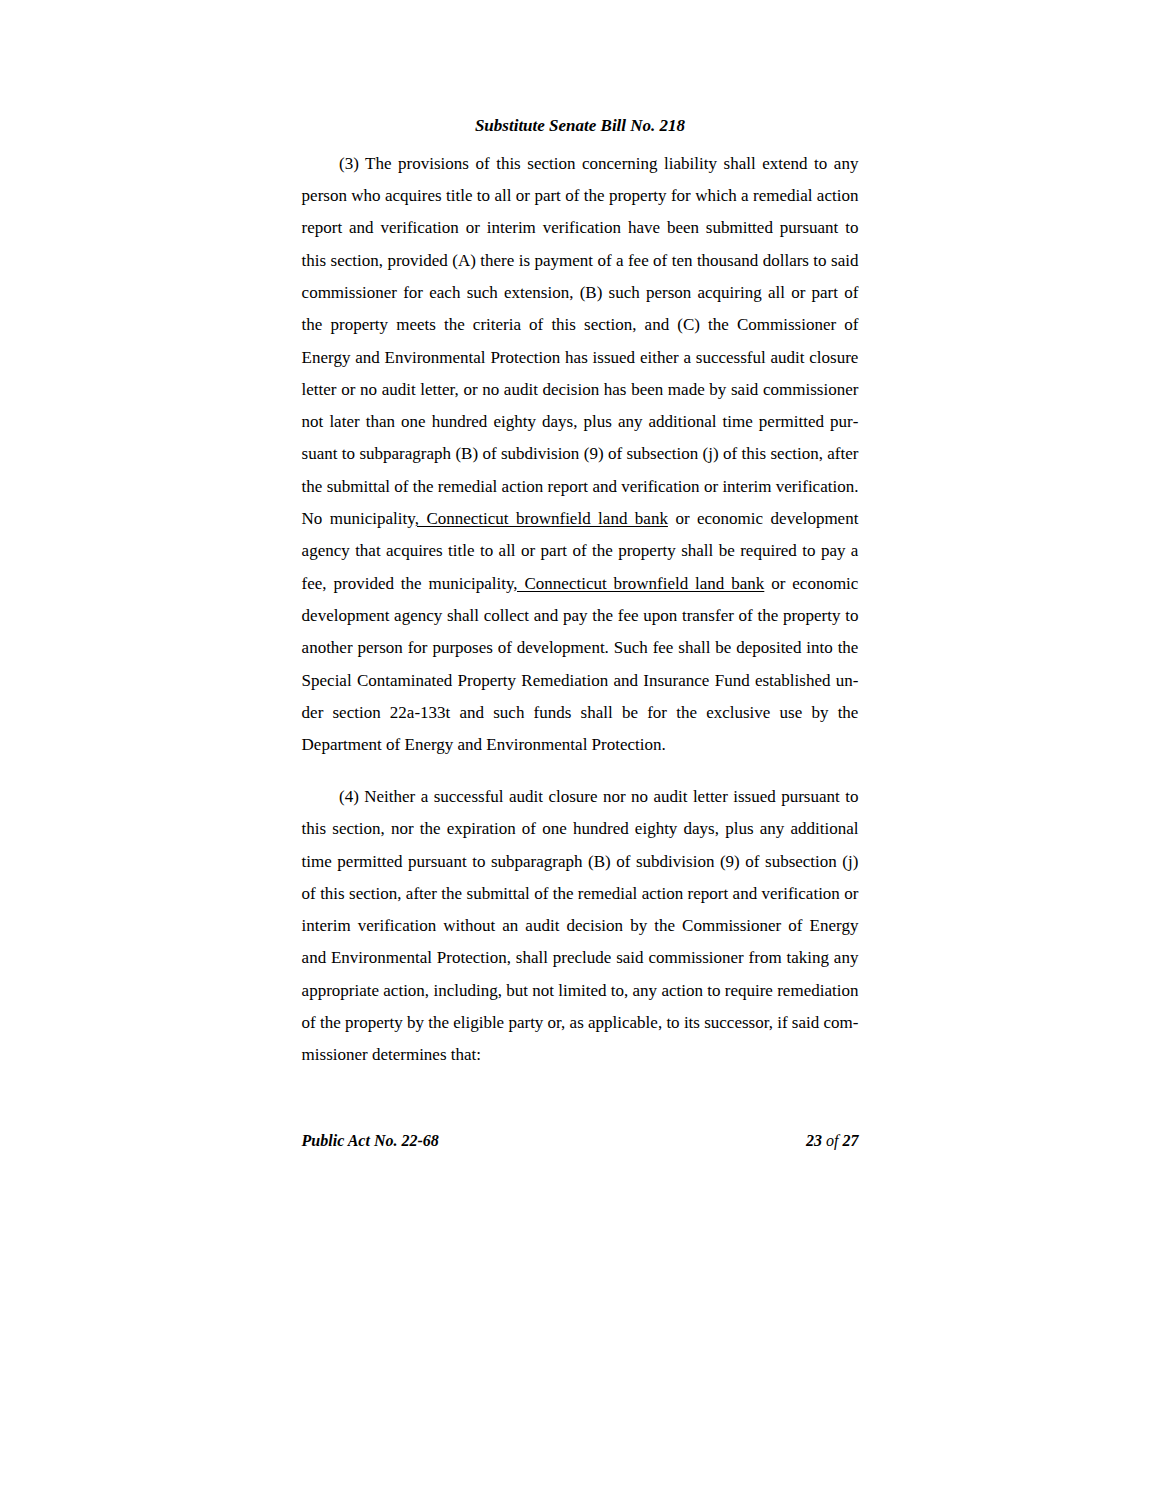Substitute Senate Bill No. 218
(3) The provisions of this section concerning liability shall extend to any person who acquires title to all or part of the property for which a remedial action report and verification or interim verification have been submitted pursuant to this section, provided (A) there is payment of a fee of ten thousand dollars to said commissioner for each such extension, (B) such person acquiring all or part of the property meets the criteria of this section, and (C) the Commissioner of Energy and Environmental Protection has issued either a successful audit closure letter or no audit letter, or no audit decision has been made by said commissioner not later than one hundred eighty days, plus any additional time permitted pursuant to subparagraph (B) of subdivision (9) of subsection (j) of this section, after the submittal of the remedial action report and verification or interim verification. No municipality, Connecticut brownfield land bank or economic development agency that acquires title to all or part of the property shall be required to pay a fee, provided the municipality, Connecticut brownfield land bank or economic development agency shall collect and pay the fee upon transfer of the property to another person for purposes of development. Such fee shall be deposited into the Special Contaminated Property Remediation and Insurance Fund established under section 22a-133t and such funds shall be for the exclusive use by the Department of Energy and Environmental Protection.
(4) Neither a successful audit closure nor no audit letter issued pursuant to this section, nor the expiration of one hundred eighty days, plus any additional time permitted pursuant to subparagraph (B) of subdivision (9) of subsection (j) of this section, after the submittal of the remedial action report and verification or interim verification without an audit decision by the Commissioner of Energy and Environmental Protection, shall preclude said commissioner from taking any appropriate action, including, but not limited to, any action to require remediation of the property by the eligible party or, as applicable, to its successor, if said commissioner determines that:
Public Act No. 22-68 23 of 27